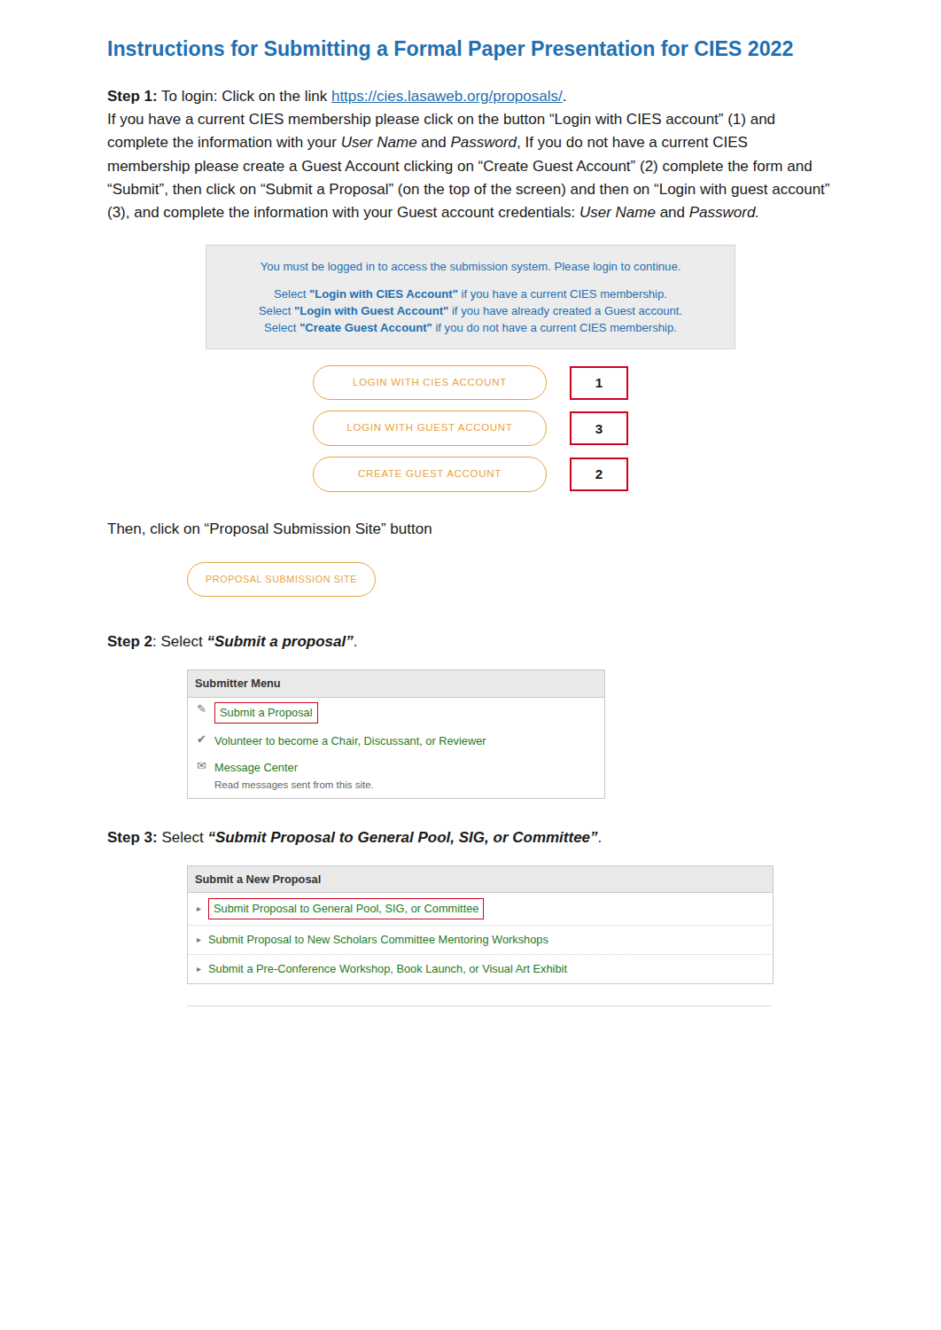Instructions for Submitting a Formal Paper Presentation for CIES 2022
Step 1: To login: Click on the link https://cies.lasaweb.org/proposals/.
If you have a current CIES membership please click on the button “Login with CIES account” (1) and complete the information with your User Name and Password, If you do not have a current CIES membership please create a Guest Account clicking on “Create Guest Account” (2) complete the form and “Submit”, then click on “Submit a Proposal” (on the top of the screen) and then on “Login with guest account” (3), and complete the information with your Guest account credentials: User Name and Password.
You must be logged in to access the submission system. Please login to continue.
Select "Login with CIES Account" if you have a current CIES membership.
Select "Login with Guest Account" if you have already created a Guest account.
Select "Create Guest Account" if you do not have a current CIES membership.
Login with CIES Account
1
Login with Guest Account
3
Create Guest Account
2
Then, click on “Proposal Submission Site” button
Proposal Submission Site
Step 2: Select “Submit a proposal”.
Submitter Menu
✎ Submit a Proposal
✔ Volunteer to become a Chair, Discussant, or Reviewer
✉ Message Center Read messages sent from this site.
Step 3: Select “Submit Proposal to General Pool, SIG, or Committee”.
Submit a New Proposal
▸ Submit Proposal to General Pool, SIG, or Committee
▸ Submit Proposal to New Scholars Committee Mentoring Workshops
▸ Submit a Pre-Conference Workshop, Book Launch, or Visual Art Exhibit